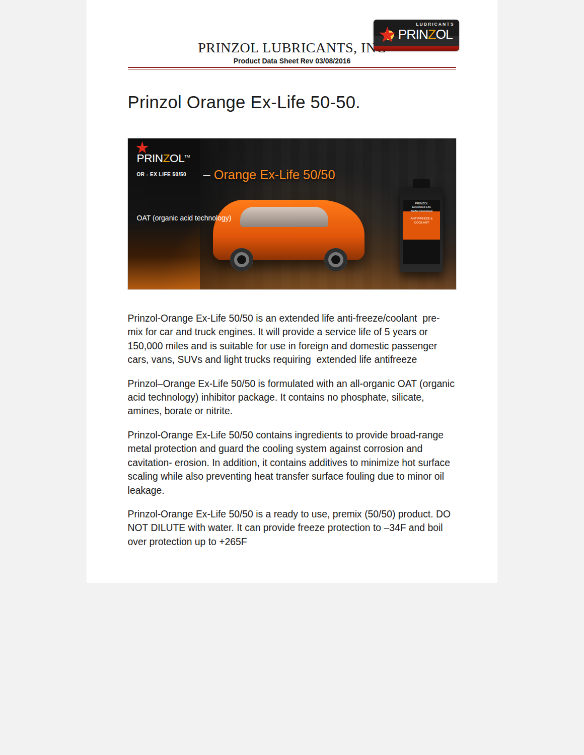LUBRICANTS PRINZOL
PRINZOL LUBRICANTS, INC
Product Data Sheet Rev 03/08/2016
Prinzol Orange Ex-Life 50-50.
PRINZOLTM OR - EX LIFE 50/50 – Orange Ex-Life 50/50 OAT (organic acid technology) PRINZOL
Extended Life
50/50 Premixed
ANTIFREEZE & COOLANT
Prinzol-Orange Ex-Life 50/50 is an extended life anti-freeze/coolant pre- mix for car and truck engines. It will provide a service life of 5 years or 150,000 miles and is suitable for use in foreign and domestic passenger cars, vans, SUVs and light trucks requiring extended life antifreeze
Prinzol–Orange Ex-Life 50/50 is formulated with an all-organic OAT (organic acid technology) inhibitor package. It contains no phosphate, silicate, amines, borate or nitrite.
Prinzol-Orange Ex-Life 50/50 contains ingredients to provide broad-range metal protection and guard the cooling system against corrosion and cavitation- erosion. In addition, it contains additives to minimize hot surface scaling while also preventing heat transfer surface fouling due to minor oil leakage.
Prinzol-Orange Ex-Life 50/50 is a ready to use, premix (50/50) product. DO NOT DILUTE with water. It can provide freeze protection to –34F and boil over protection up to +265F